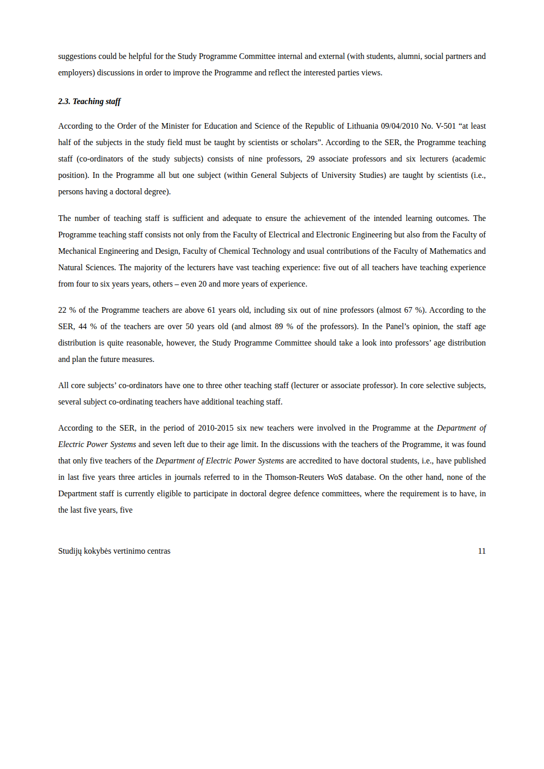suggestions could be helpful for the Study Programme Committee internal and external (with students, alumni, social partners and employers) discussions in order to improve the Programme and reflect the interested parties views.
2.3. Teaching staff
According to the Order of the Minister for Education and Science of the Republic of Lithuania 09/04/2010 No. V-501 “at least half of the subjects in the study field must be taught by scientists or scholars”. According to the SER, the Programme teaching staff (co-ordinators of the study subjects) consists of nine professors, 29 associate professors and six lecturers (academic position). In the Programme all but one subject (within General Subjects of University Studies) are taught by scientists (i.e., persons having a doctoral degree).
The number of teaching staff is sufficient and adequate to ensure the achievement of the intended learning outcomes. The Programme teaching staff consists not only from the Faculty of Electrical and Electronic Engineering but also from the Faculty of Mechanical Engineering and Design, Faculty of Chemical Technology and usual contributions of the Faculty of Mathematics and Natural Sciences. The majority of the lecturers have vast teaching experience: five out of all teachers have teaching experience from four to six years years, others – even 20 and more years of experience.
22 % of the Programme teachers are above 61 years old, including six out of nine professors (almost 67 %). According to the SER, 44 % of the teachers are over 50 years old (and almost 89 % of the professors). In the Panel’s opinion, the staff age distribution is quite reasonable, however, the Study Programme Committee should take a look into professors’ age distribution and plan the future measures.
All core subjects’ co-ordinators have one to three other teaching staff (lecturer or associate professor). In core selective subjects, several subject co-ordinating teachers have additional teaching staff.
According to the SER, in the period of 2010-2015 six new teachers were involved in the Programme at the Department of Electric Power Systems and seven left due to their age limit. In the discussions with the teachers of the Programme, it was found that only five teachers of the Department of Electric Power Systems are accredited to have doctoral students, i.e., have published in last five years three articles in journals referred to in the Thomson-Reuters WoS database. On the other hand, none of the Department staff is currently eligible to participate in doctoral degree defence committees, where the requirement is to have, in the last five years, five
Studijų kokybės vertinimo centras 11